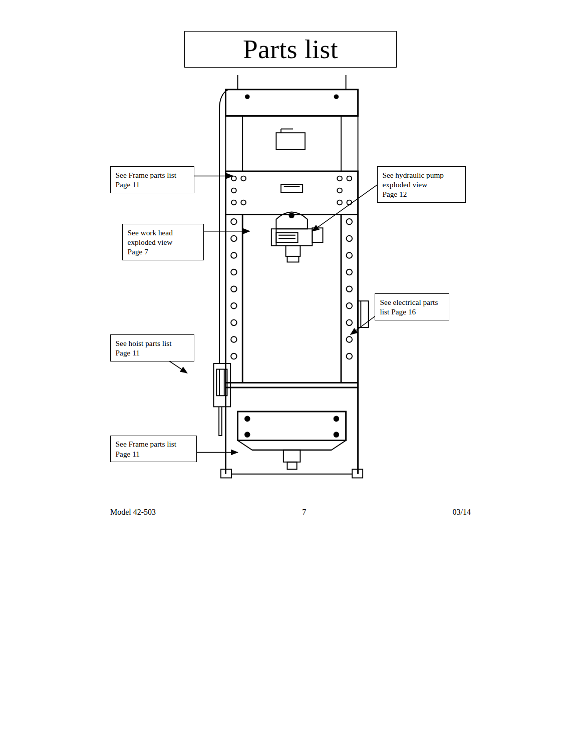Parts list
See Frame parts list
Page 11
See work head
exploded view
Page 7
See hoist parts list
Page 11
See Frame parts list
Page 11
See hydraulic pump
exploded view
Page 12
See electrical parts
list Page 16
Model 42-503 7 03/14